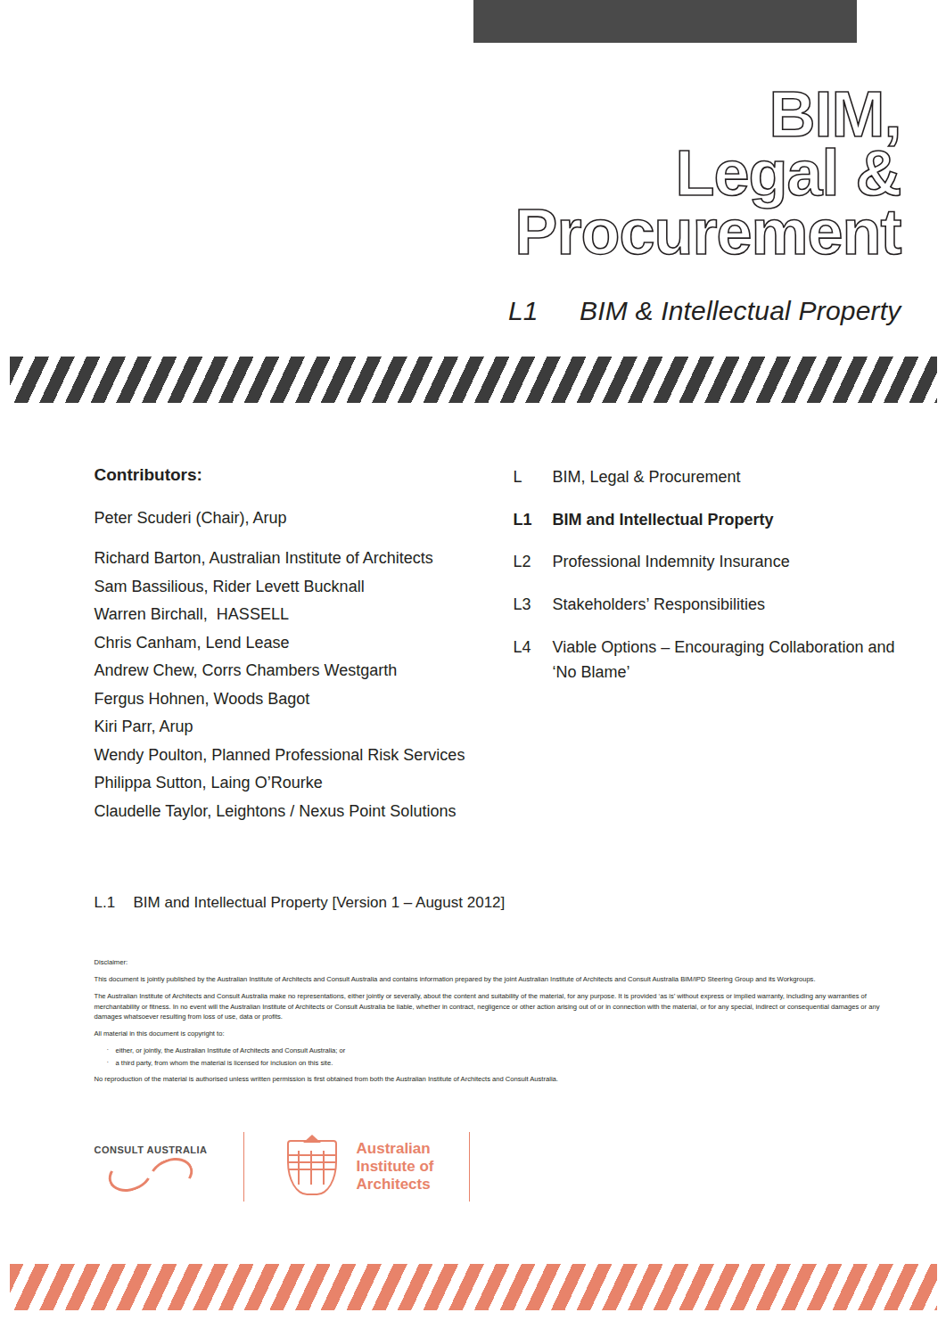BIM,
Legal &
Procurement
L1 BIM & Intellectual Property
Contributors:
Peter Scuderi (Chair), Arup
Richard Barton, Australian Institute of Architects
Sam Bassilious, Rider Levett Bucknall
Warren Birchall, HASSELL
Chris Canham, Lend Lease
Andrew Chew, Corrs Chambers Westgarth
Fergus Hohnen, Woods Bagot
Kiri Parr, Arup
Wendy Poulton, Planned Professional Risk Services
Philippa Sutton, Laing O’Rourke
Claudelle Taylor, Leightons / Nexus Point Solutions
LBIM, Legal & Procurement
L1 BIM and Intellectual Property
L2 Professional Indemnity Insurance
L3 Stakeholders’ Responsibilities
L4 Viable Options – Encouraging Collaboration and ‘No Blame’
L.1 BIM and Intellectual Property [Version 1 – August 2012]
Disclaimer:
This document is jointly published by the Australian Institute of Architects and Consult Australia and contains information prepared by the joint Australian Institute of Architects and Consult Australia BIM/IPD Steering Group and its Workgroups.
The Australian Institute of Architects and Consult Australia make no representations, either jointly or severally, about the content and suitability of the material, for any purpose. It is provided ‘as is’ without express or implied warranty, including any warranties of merchantability or fitness. In no event will the Australian Institute of Architects or Consult Australia be liable, whether in contract, negligence or other action arising out of or in connection with the material, or for any special, indirect or consequential damages or any damages whatsoever resulting from loss of use, data or profits.
All material in this document is copyright to:
either, or jointly, the Australian Institute of Architects and Consult Australia; or
a third party, from whom the material is licensed for inclusion on this site.
No reproduction of the material is authorised unless written permission is first obtained from both the Australian Institute of Architects and Consult Australia.
CONSULT AUSTRALIA
Australian
Institute of
Architects